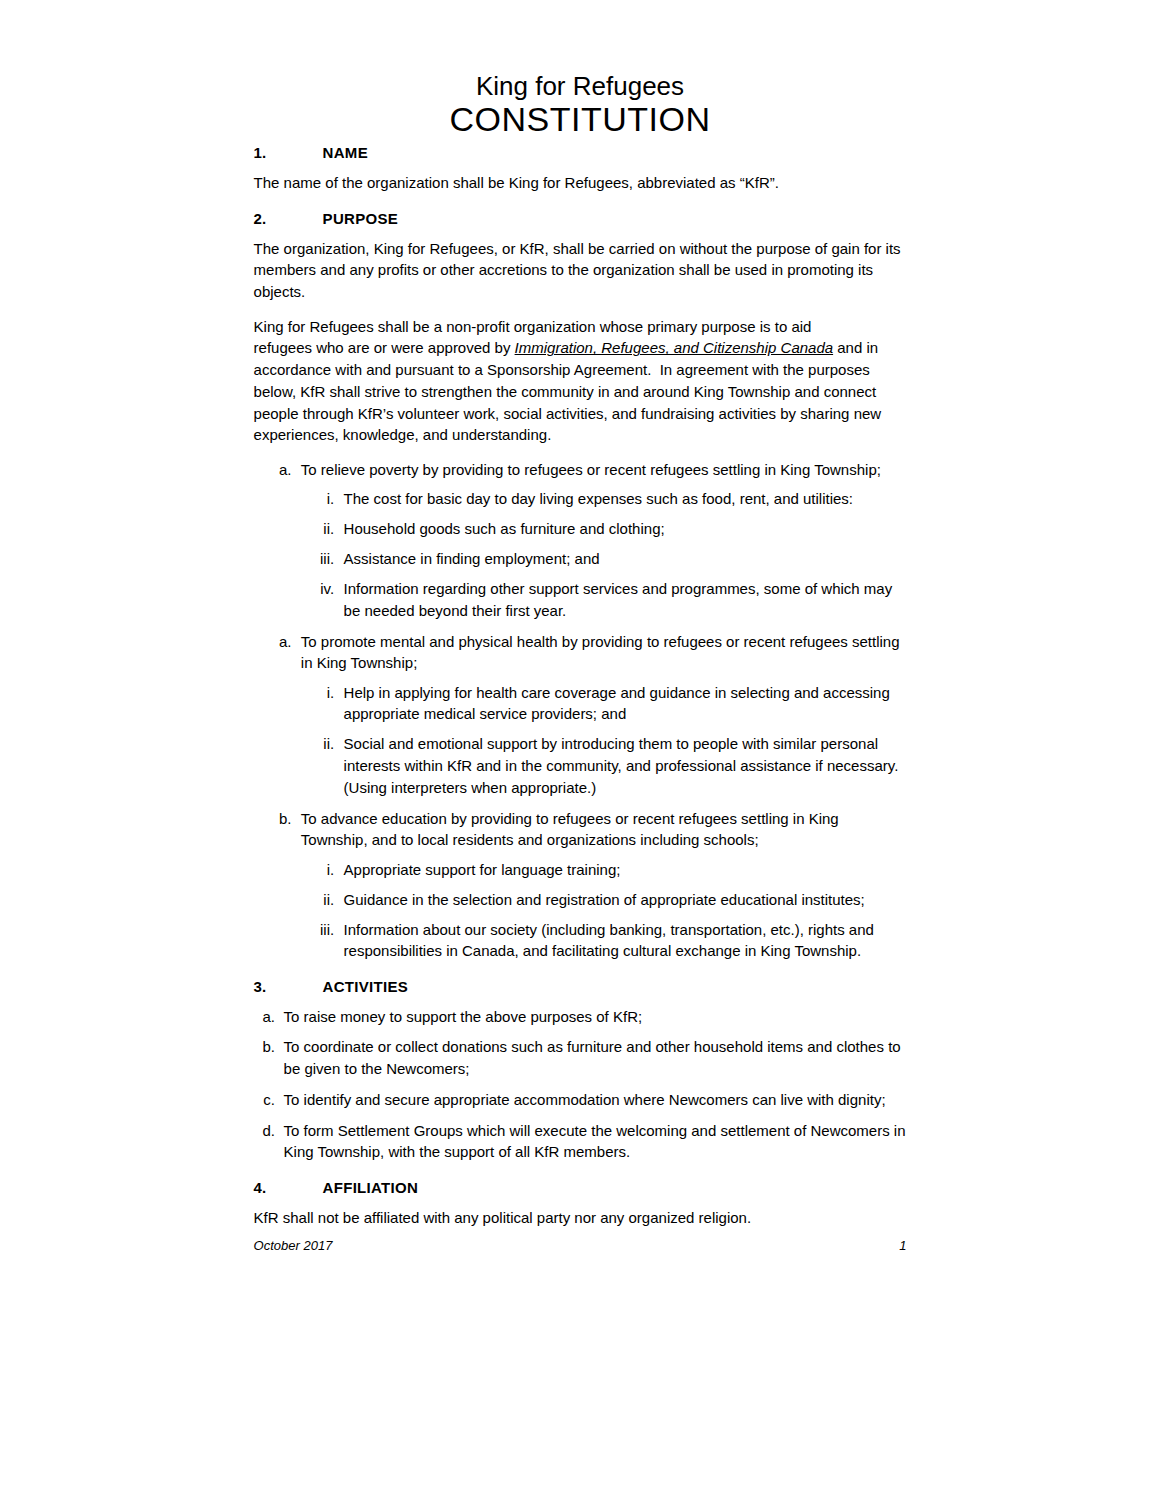King for Refugees CONSTITUTION
1. NAME
The name of the organization shall be King for Refugees, abbreviated as “KfR”.
2. PURPOSE
The organization, King for Refugees, or KfR, shall be carried on without the purpose of gain for its members and any profits or other accretions to the organization shall be used in promoting its objects.
King for Refugees shall be a non-profit organization whose primary purpose is to aid
refugees who are or were approved by Immigration, Refugees, and Citizenship Canada and in accordance with and pursuant to a Sponsorship Agreement. In agreement with the purposes below, KfR shall strive to strengthen the community in and around King Township and connect people through KfR’s volunteer work, social activities, and fundraising activities by sharing new experiences, knowledge, and understanding.
To relieve poverty by providing to refugees or recent refugees settling in King Township;
The cost for basic day to day living expenses such as food, rent, and utilities:
Household goods such as furniture and clothing;
Assistance in finding employment; and
Information regarding other support services and programmes, some of which may be needed beyond their first year.
To promote mental and physical health by providing to refugees or recent refugees settling in King Township;
Help in applying for health care coverage and guidance in selecting and accessing appropriate medical service providers; and
Social and emotional support by introducing them to people with similar personal interests within KfR and in the community, and professional assistance if necessary. (Using interpreters when appropriate.)
To advance education by providing to refugees or recent refugees settling in King Township, and to local residents and organizations including schools;
Appropriate support for language training;
Guidance in the selection and registration of appropriate educational institutes;
Information about our society (including banking, transportation, etc.), rights and responsibilities in Canada, and facilitating cultural exchange in King Township.
3. ACTIVITIES
To raise money to support the above purposes of KfR;
To coordinate or collect donations such as furniture and other household items and clothes to be given to the Newcomers;
To identify and secure appropriate accommodation where Newcomers can live with dignity;
To form Settlement Groups which will execute the welcoming and settlement of Newcomers in King Township, with the support of all KfR members.
4. AFFILIATION
KfR shall not be affiliated with any political party nor any organized religion.
October 2017 1